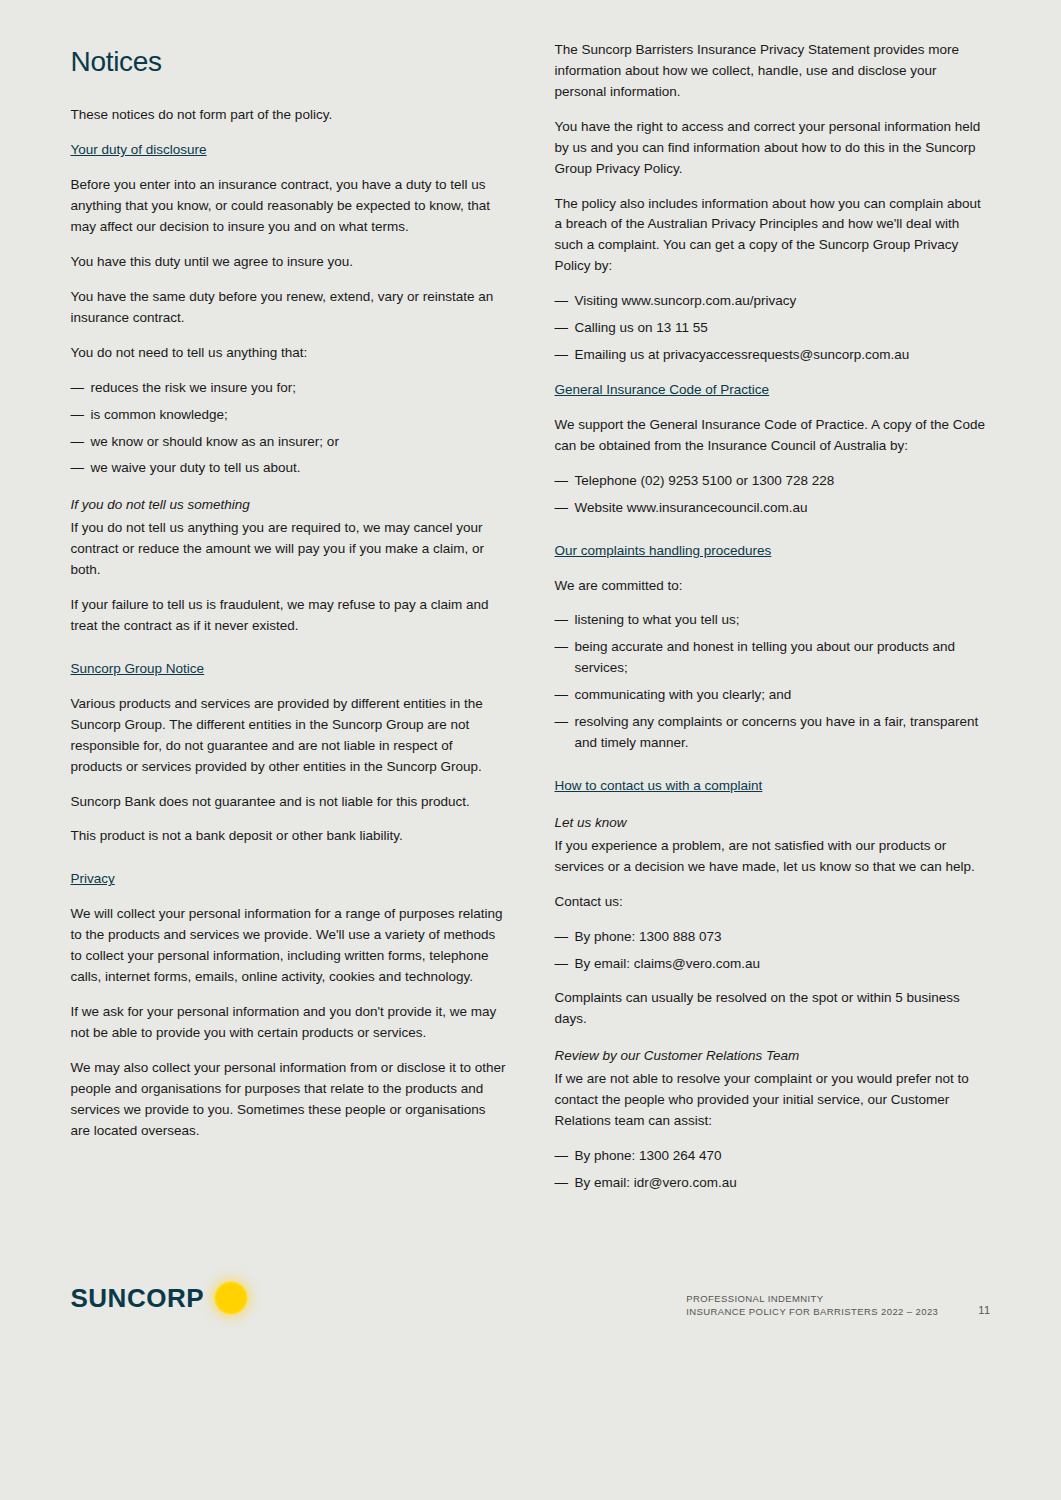Notices
These notices do not form part of the policy.
Your duty of disclosure
Before you enter into an insurance contract, you have a duty to tell us anything that you know, or could reasonably be expected to know, that may affect our decision to insure you and on what terms.
You have this duty until we agree to insure you.
You have the same duty before you renew, extend, vary or reinstate an insurance contract.
You do not need to tell us anything that:
reduces the risk we insure you for;
is common knowledge;
we know or should know as an insurer; or
we waive your duty to tell us about.
If you do not tell us something
If you do not tell us anything you are required to, we may cancel your contract or reduce the amount we will pay you if you make a claim, or both.
If your failure to tell us is fraudulent, we may refuse to pay a claim and treat the contract as if it never existed.
Suncorp Group Notice
Various products and services are provided by different entities in the Suncorp Group. The different entities in the Suncorp Group are not responsible for, do not guarantee and are not liable in respect of products or services provided by other entities in the Suncorp Group.
Suncorp Bank does not guarantee and is not liable for this product.
This product is not a bank deposit or other bank liability.
Privacy
We will collect your personal information for a range of purposes relating to the products and services we provide. We'll use a variety of methods to collect your personal information, including written forms, telephone calls, internet forms, emails, online activity, cookies and technology.
If we ask for your personal information and you don't provide it, we may not be able to provide you with certain products or services.
We may also collect your personal information from or disclose it to other people and organisations for purposes that relate to the products and services we provide to you. Sometimes these people or organisations are located overseas.
The Suncorp Barristers Insurance Privacy Statement provides more information about how we collect, handle, use and disclose your personal information.
You have the right to access and correct your personal information held by us and you can find information about how to do this in the Suncorp Group Privacy Policy.
The policy also includes information about how you can complain about a breach of the Australian Privacy Principles and how we'll deal with such a complaint. You can get a copy of the Suncorp Group Privacy Policy by:
Visiting www.suncorp.com.au/privacy
Calling us on 13 11 55
Emailing us at privacyaccessrequests@suncorp.com.au
General Insurance Code of Practice
We support the General Insurance Code of Practice. A copy of the Code can be obtained from the Insurance Council of Australia by:
Telephone (02) 9253 5100 or 1300 728 228
Website www.insurancecouncil.com.au
Our complaints handling procedures
We are committed to:
listening to what you tell us;
being accurate and honest in telling you about our products and services;
communicating with you clearly; and
resolving any complaints or concerns you have in a fair, transparent and timely manner.
How to contact us with a complaint
Let us know
If you experience a problem, are not satisfied with our products or services or a decision we have made, let us know so that we can help.
Contact us:
By phone: 1300 888 073
By email: claims@vero.com.au
Complaints can usually be resolved on the spot or within 5 business days.
Review by our Customer Relations Team
If we are not able to resolve your complaint or you would prefer not to contact the people who provided your initial service, our Customer Relations team can assist:
By phone: 1300 264 470
By email: idr@vero.com.au
SUNCORP
PROFESSIONAL INDEMNITY
INSURANCE POLICY FOR BARRISTERS 2022 – 2023
11